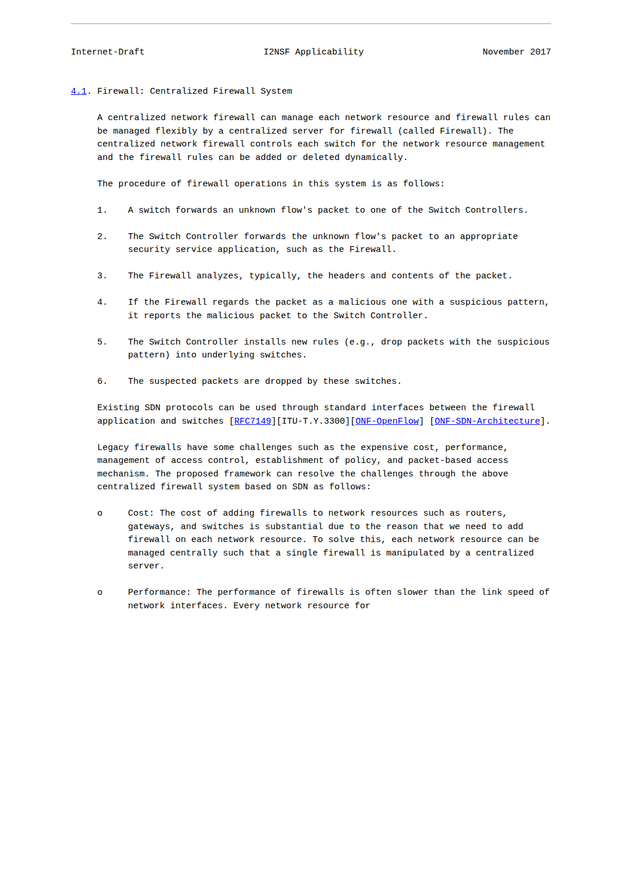Internet-Draft I2NSF Applicability November 2017
4.1. Firewall: Centralized Firewall System
A centralized network firewall can manage each network resource and firewall rules can be managed flexibly by a centralized server for firewall (called Firewall). The centralized network firewall controls each switch for the network resource management and the firewall rules can be added or deleted dynamically.
The procedure of firewall operations in this system is as follows:
A switch forwards an unknown flow's packet to one of the Switch Controllers.
The Switch Controller forwards the unknown flow's packet to an appropriate security service application, such as the Firewall.
The Firewall analyzes, typically, the headers and contents of the packet.
If the Firewall regards the packet as a malicious one with a suspicious pattern, it reports the malicious packet to the Switch Controller.
The Switch Controller installs new rules (e.g., drop packets with the suspicious pattern) into underlying switches.
The suspected packets are dropped by these switches.
Existing SDN protocols can be used through standard interfaces between the firewall application and switches [RFC7149][ITU-T.Y.3300][ONF-OpenFlow] [ONF-SDN-Architecture].
Legacy firewalls have some challenges such as the expensive cost, performance, management of access control, establishment of policy, and packet-based access mechanism. The proposed framework can resolve the challenges through the above centralized firewall system based on SDN as follows:
Cost: The cost of adding firewalls to network resources such as routers, gateways, and switches is substantial due to the reason that we need to add firewall on each network resource. To solve this, each network resource can be managed centrally such that a single firewall is manipulated by a centralized server.
Performance: The performance of firewalls is often slower than the link speed of network interfaces. Every network resource for